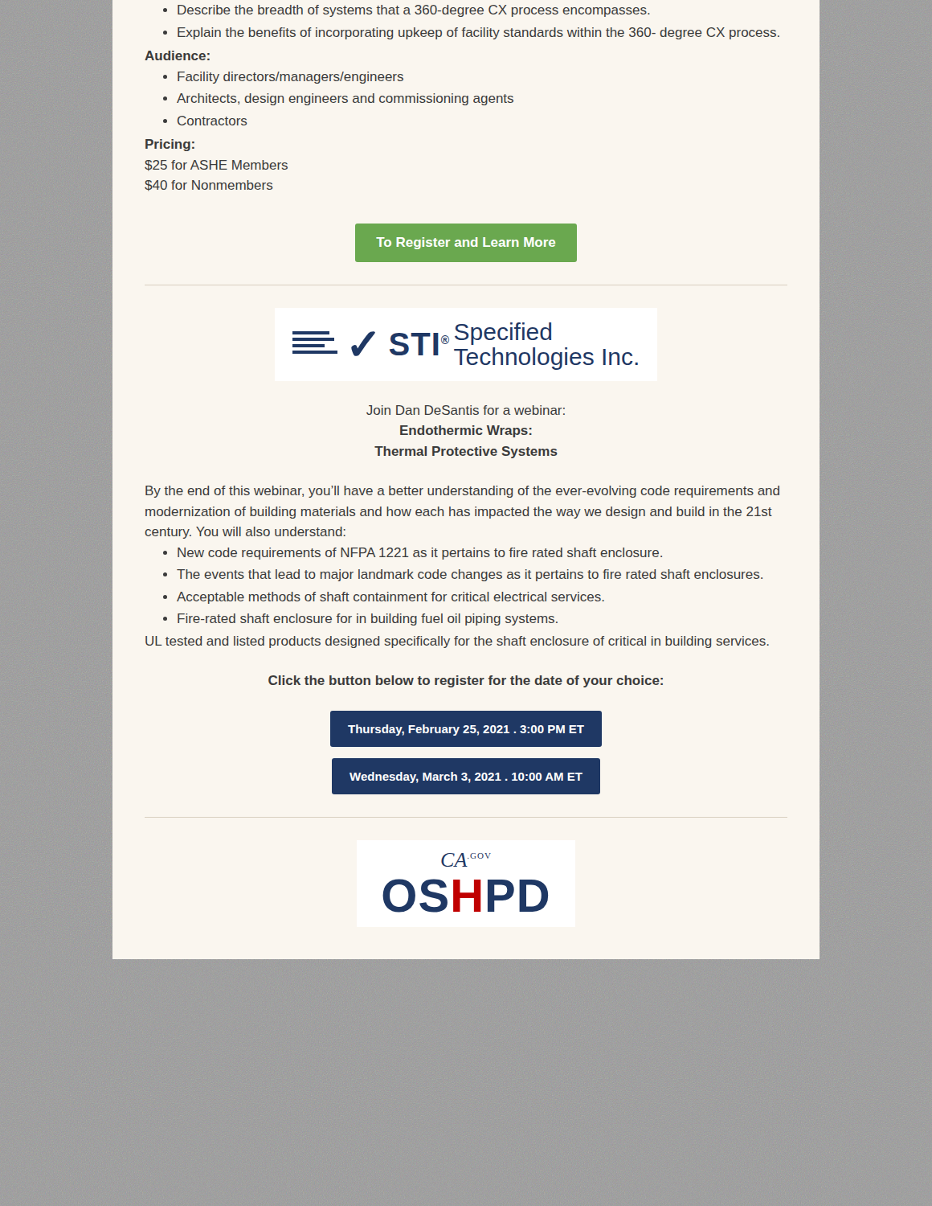Describe the breadth of systems that a 360-degree CX process encompasses.
Explain the benefits of incorporating upkeep of facility standards within the 360- degree CX process.
Audience:
Facility directors/managers/engineers
Architects, design engineers and commissioning agents
Contractors
Pricing:
$25 for ASHE Members
$40 for Nonmembers
To Register and Learn More
✓ STI® Specified
Technologies Inc.
Join Dan DeSantis for a webinar:
Endothermic Wraps:
Thermal Protective Systems
By the end of this webinar, you’ll have a better understanding of the ever-evolving code requirements and modernization of building materials and how each has impacted the way we design and build in the 21st century. You will also understand:
New code requirements of NFPA 1221 as it pertains to fire rated shaft enclosure.
The events that lead to major landmark code changes as it pertains to fire rated shaft enclosures.
Acceptable methods of shaft containment for critical electrical services.
Fire-rated shaft enclosure for in building fuel oil piping systems.
UL tested and listed products designed specifically for the shaft enclosure of critical in building services.
Click the button below to register for the date of your choice:
Thursday, February 25, 2021 . 3:00 PM ET
Wednesday, March 3, 2021 . 10:00 AM ET
CA.GOV
OSHPD